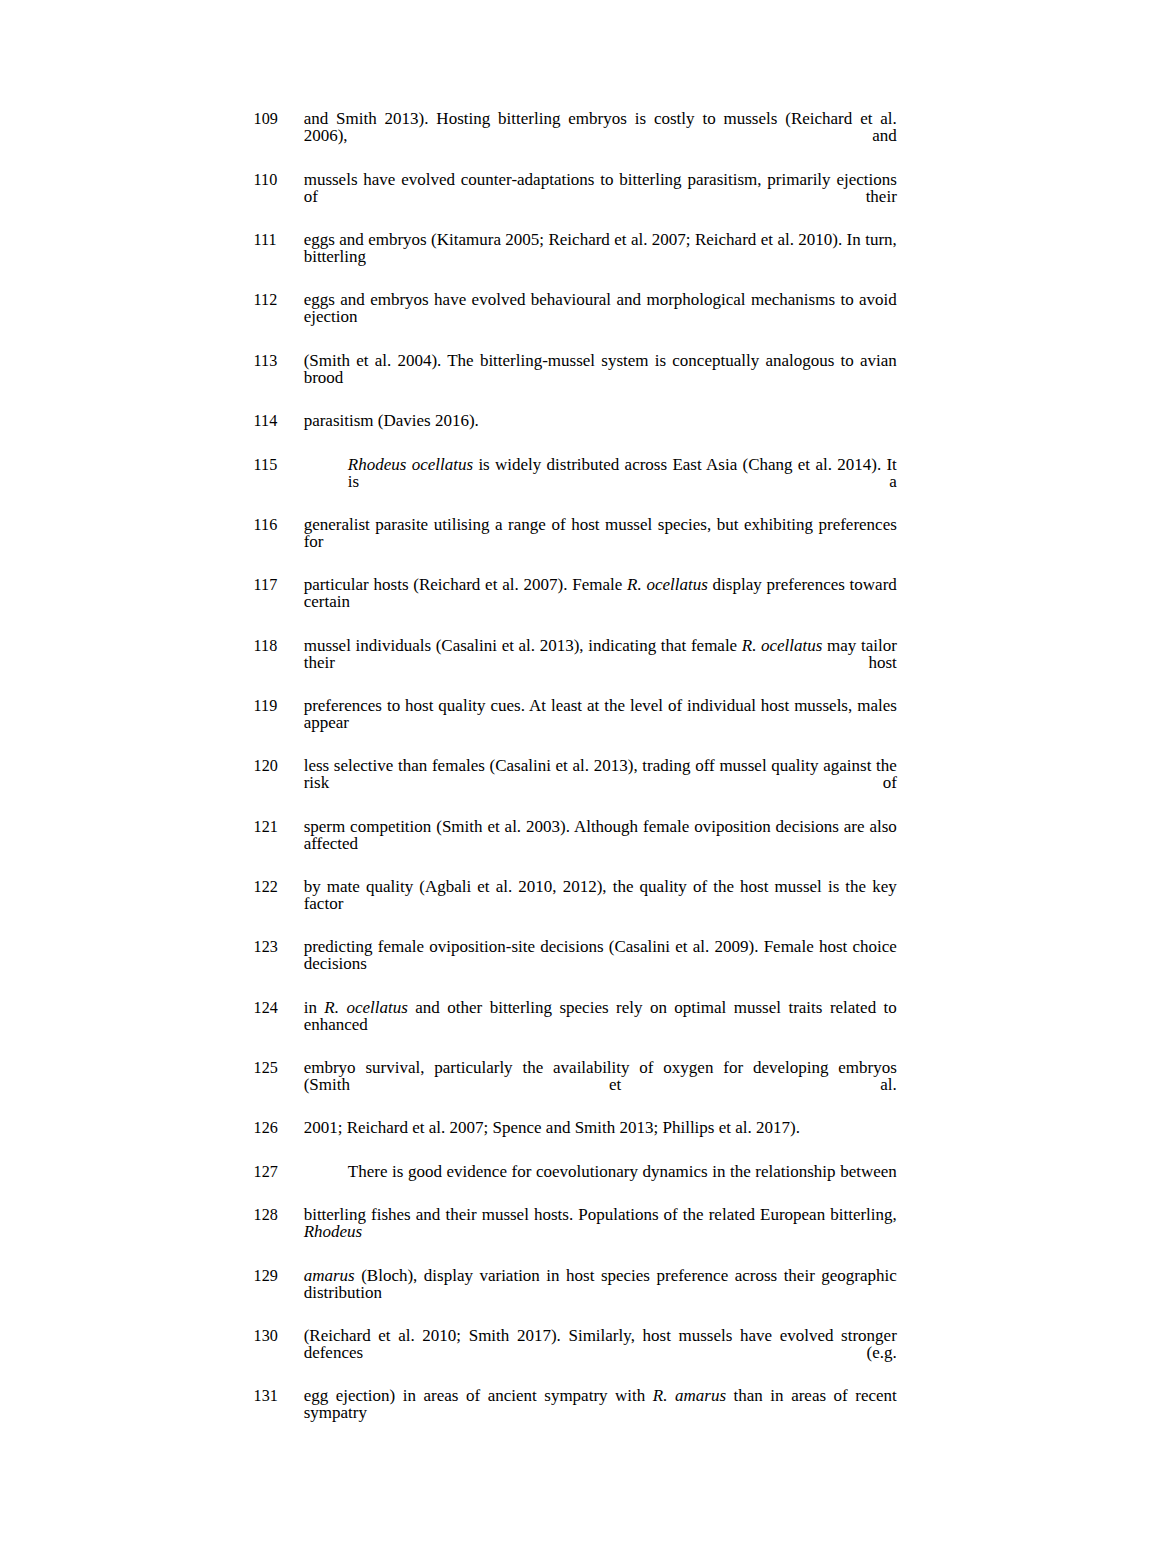109
and Smith 2013). Hosting bitterling embryos is costly to mussels (Reichard et al. 2006), and
110
mussels have evolved counter-adaptations to bitterling parasitism, primarily ejections of their
111
eggs and embryos (Kitamura 2005; Reichard et al. 2007; Reichard et al. 2010). In turn, bitterling
112
eggs and embryos have evolved behavioural and morphological mechanisms to avoid ejection
113
(Smith et al. 2004). The bitterling-mussel system is conceptually analogous to avian brood
114
parasitism (Davies 2016).
115
Rhodeus ocellatus is widely distributed across East Asia (Chang et al. 2014). It is a
116
generalist parasite utilising a range of host mussel species, but exhibiting preferences for
117
particular hosts (Reichard et al. 2007). Female R. ocellatus display preferences toward certain
118
mussel individuals (Casalini et al. 2013), indicating that female R. ocellatus may tailor their host
119
preferences to host quality cues. At least at the level of individual host mussels, males appear
120
less selective than females (Casalini et al. 2013), trading off mussel quality against the risk of
121
sperm competition (Smith et al. 2003). Although female oviposition decisions are also affected
122
by mate quality (Agbali et al. 2010, 2012), the quality of the host mussel is the key factor
123
predicting female oviposition-site decisions (Casalini et al. 2009). Female host choice decisions
124
in R. ocellatus and other bitterling species rely on optimal mussel traits related to enhanced
125
embryo survival, particularly the availability of oxygen for developing embryos (Smith et al.
126
2001; Reichard et al. 2007; Spence and Smith 2013; Phillips et al. 2017).
127
There is good evidence for coevolutionary dynamics in the relationship between
128
bitterling fishes and their mussel hosts. Populations of the related European bitterling, Rhodeus
129
amarus (Bloch), display variation in host species preference across their geographic distribution
130
(Reichard et al. 2010; Smith 2017). Similarly, host mussels have evolved stronger defences (e.g.
131
egg ejection) in areas of ancient sympatry with R. amarus than in areas of recent sympatry